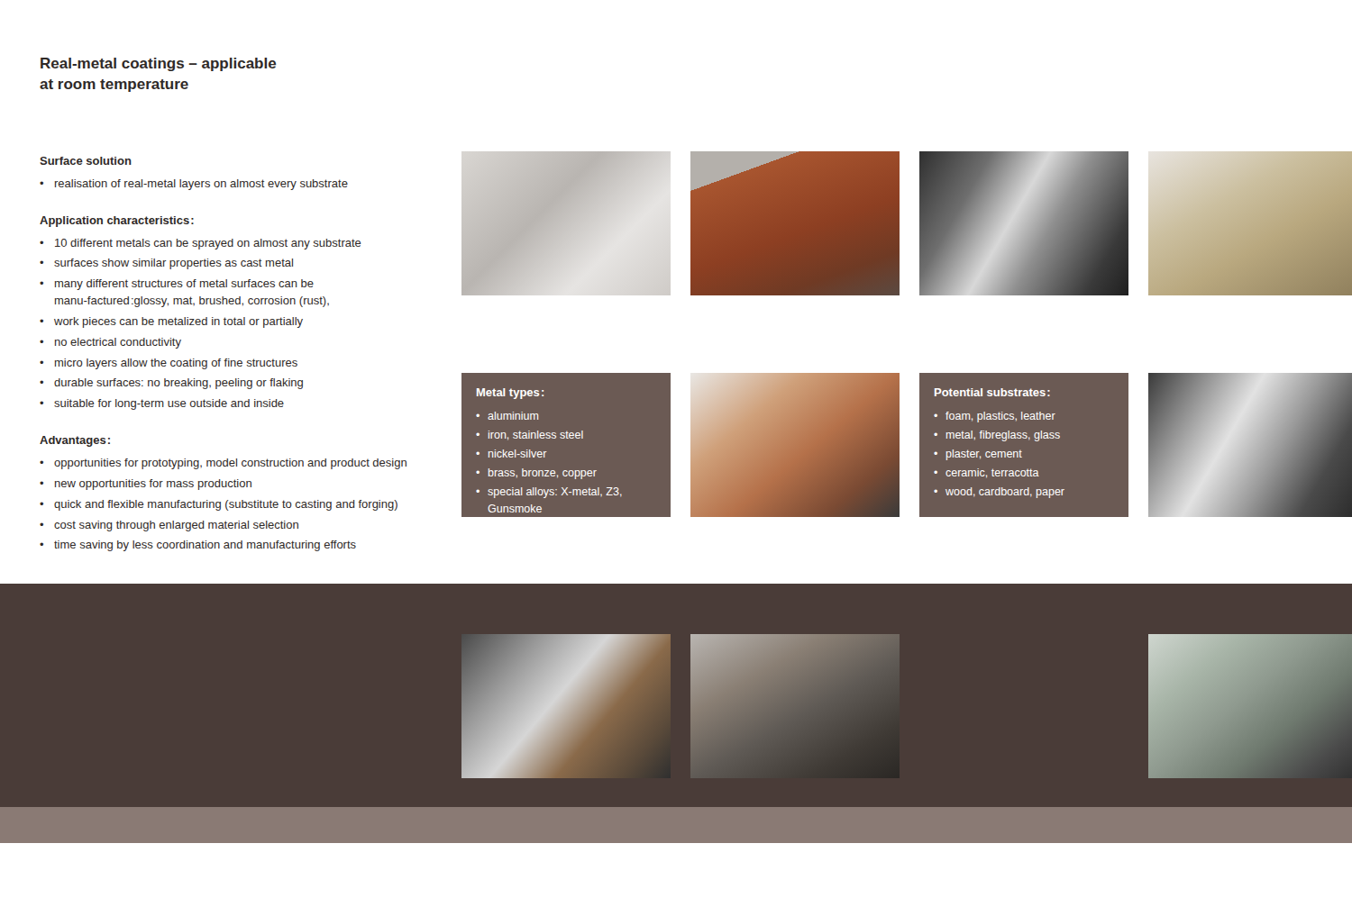Real-metal coatings – applicable
at room temperature
Surface solution
realisation of real-metal layers on almost every substrate
Application characteristics :
10 different metals can be sprayed on almost any substrate
surfaces show similar properties as cast metal
many different structures of metal surfaces can be manu‑factured :glossy, mat, brushed, corrosion (rust),
work pieces can be metalized in total or partially
no electrical conductivity
micro layers allow the coating of fine structures
durable surfaces: no breaking, peeling or flaking
suitable for long-term use outside and inside
Advantages :
opportunities for prototyping, model construction and product design
new opportunities for mass production
quick and flexible manufacturing (substitute to casting and forging)
cost saving through enlarged material selection
time saving by less coordination and manufacturing efforts
Chrome rings
Rust finish object
Polished metal letters
Brass sink
Metal types :
aluminium
iron, stainless steel
nickel-silver
brass, bronze, copper
special alloys: X-metal, Z3, Gunsmoke
Copper bicycle frame
Potential substrates :
foam, plastics, leather
metal, fibreglass, glass
plaster, cement
ceramic, terracotta
wood, cardboard, paper
Metalized bottles
Metal-coated guitar
Ornament and leather
Characteristics of cold-sprayed
metal surfaces :
thermal conduction
magnetism
reactivity: corrosion (rust), patina, etc.
anti-microbial (copper, alloys)
NO electrical conductivity
Layer dimensions: approx. 50-100µm
Patinated saddle